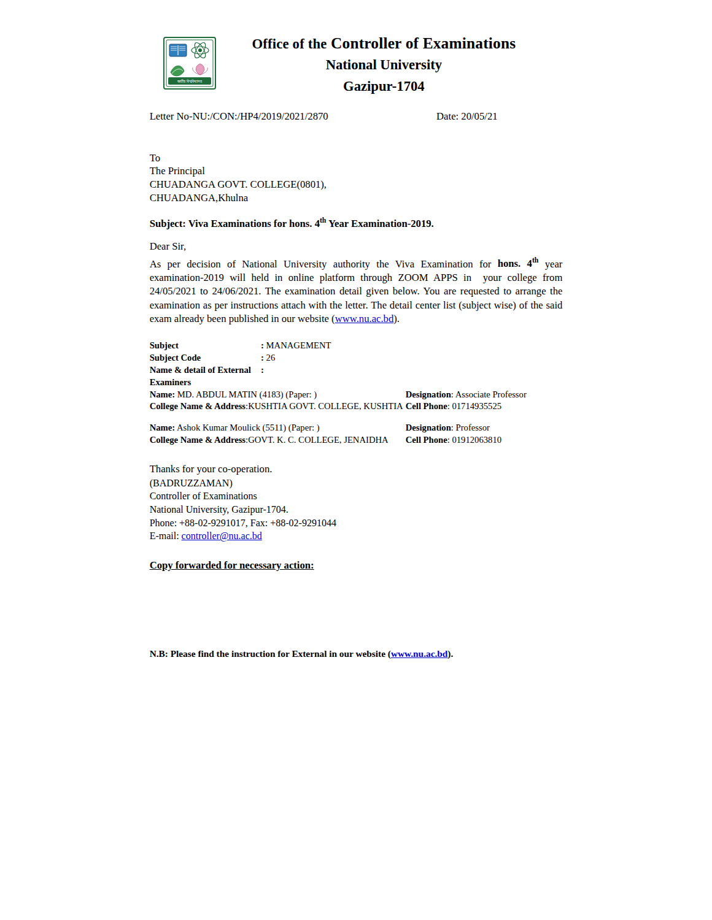জাতীয় বিশ্ববিদ্যালয়
Office of the Controller of Examinations
National University
Gazipur-1704
Letter No-NU:/CON:/HP4/2019/2021/2870
Date: 20/05/21
To
The Principal
CHUADANGA GOVT. COLLEGE(0801),
CHUADANGA,Khulna
Subject: Viva Examinations for hons. 4th Year Examination-2019.
Dear Sir,
As per decision of National University authority the Viva Examination for hons. 4th year examination-2019 will held in online platform through ZOOM APPS in your college from 24/05/2021 to 24/06/2021. The examination detail given below. You are requested to arrange the examination as per instructions attach with the letter. The detail center list (subject wise) of the said exam already been published in our website (www.nu.ac.bd).
Subject
: MANAGEMENT
Subject Code
: 26
Name & detail of External Examiners
:
Name: MD. ABDUL MATIN (4183) (Paper: )
Designation: Associate Professor
College Name & Address:KUSHTIA GOVT. COLLEGE, KUSHTIA
Cell Phone: 01714935525
Name: Ashok Kumar Moulick (5511) (Paper: )
Designation: Professor
College Name & Address:GOVT. K. C. COLLEGE, JENAIDHA
Cell Phone: 01912063810
Thanks for your co-operation.
(BADRUZZAMAN)
Controller of Examinations
National University, Gazipur-1704.
Phone: +88-02-9291017, Fax: +88-02-9291044
E-mail: controller@nu.ac.bd
Copy forwarded for necessary action:
N.B: Please find the instruction for External in our website (www.nu.ac.bd).